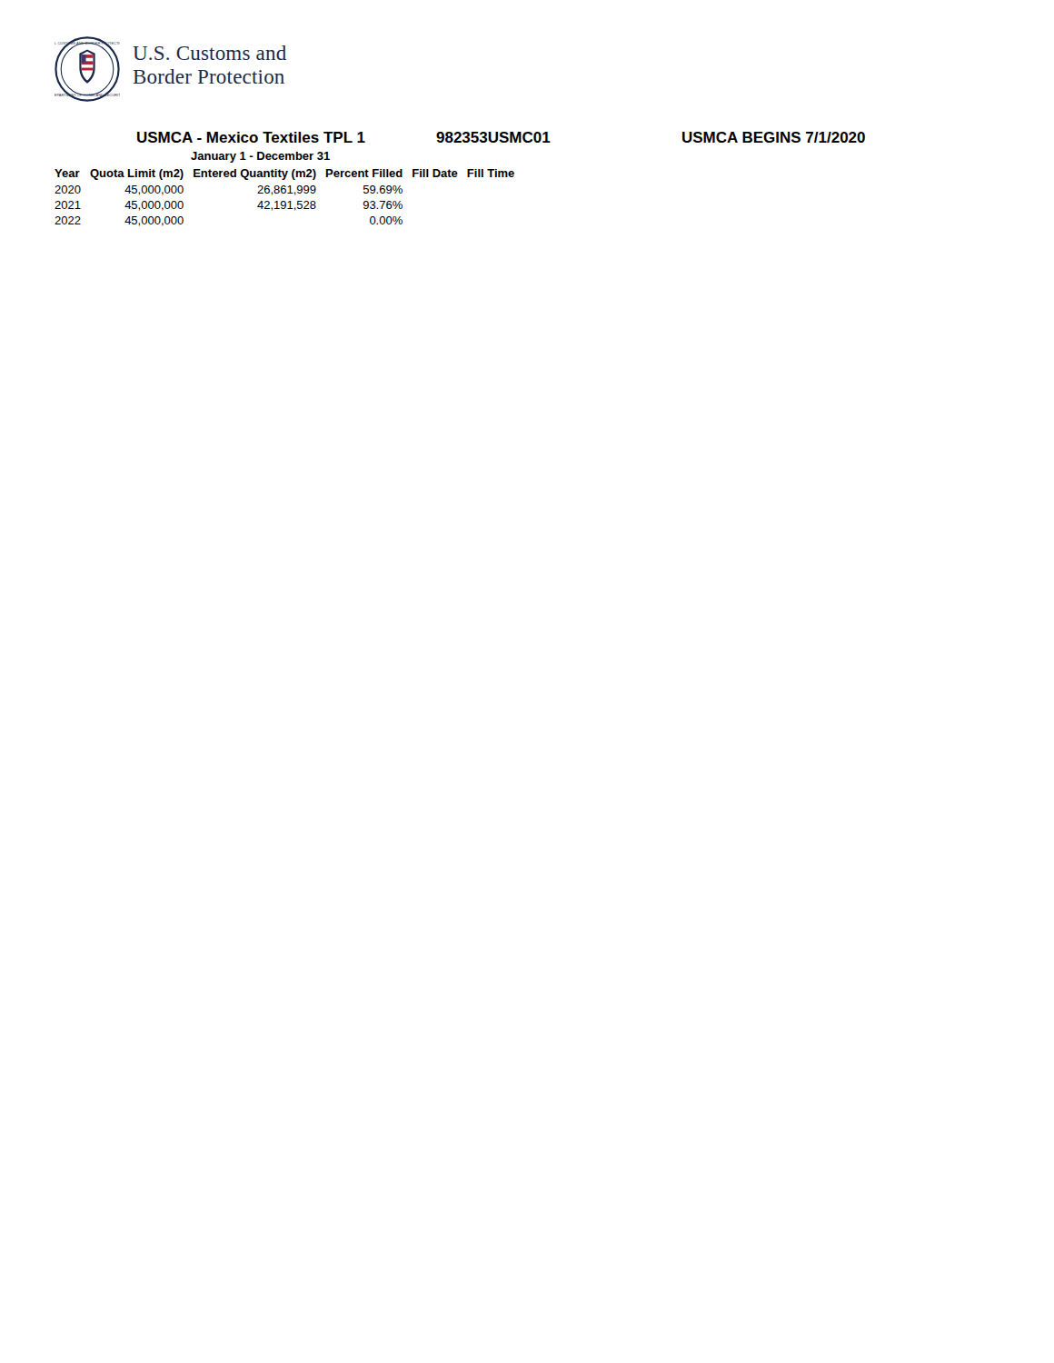U.S. CUSTOMS AND BORDER PROTECTION DEPARTMENT OF HOMELAND SECURITY
U.S. Customs and
Border Protection
USMCA - Mexico Textiles TPL 1
982353USMC01
USMCA BEGINS 7/1/2020
January 1 - December 31
| Year | Quota Limit (m2) | Entered Quantity (m2) | Percent Filled | Fill Date | Fill Time |
| --- | --- | --- | --- | --- | --- |
| 2020 | 45,000,000 | 26,861,999 | 59.69% | | |
| 2021 | 45,000,000 | 42,191,528 | 93.76% | | |
| 2022 | 45,000,000 | | 0.00% | | |